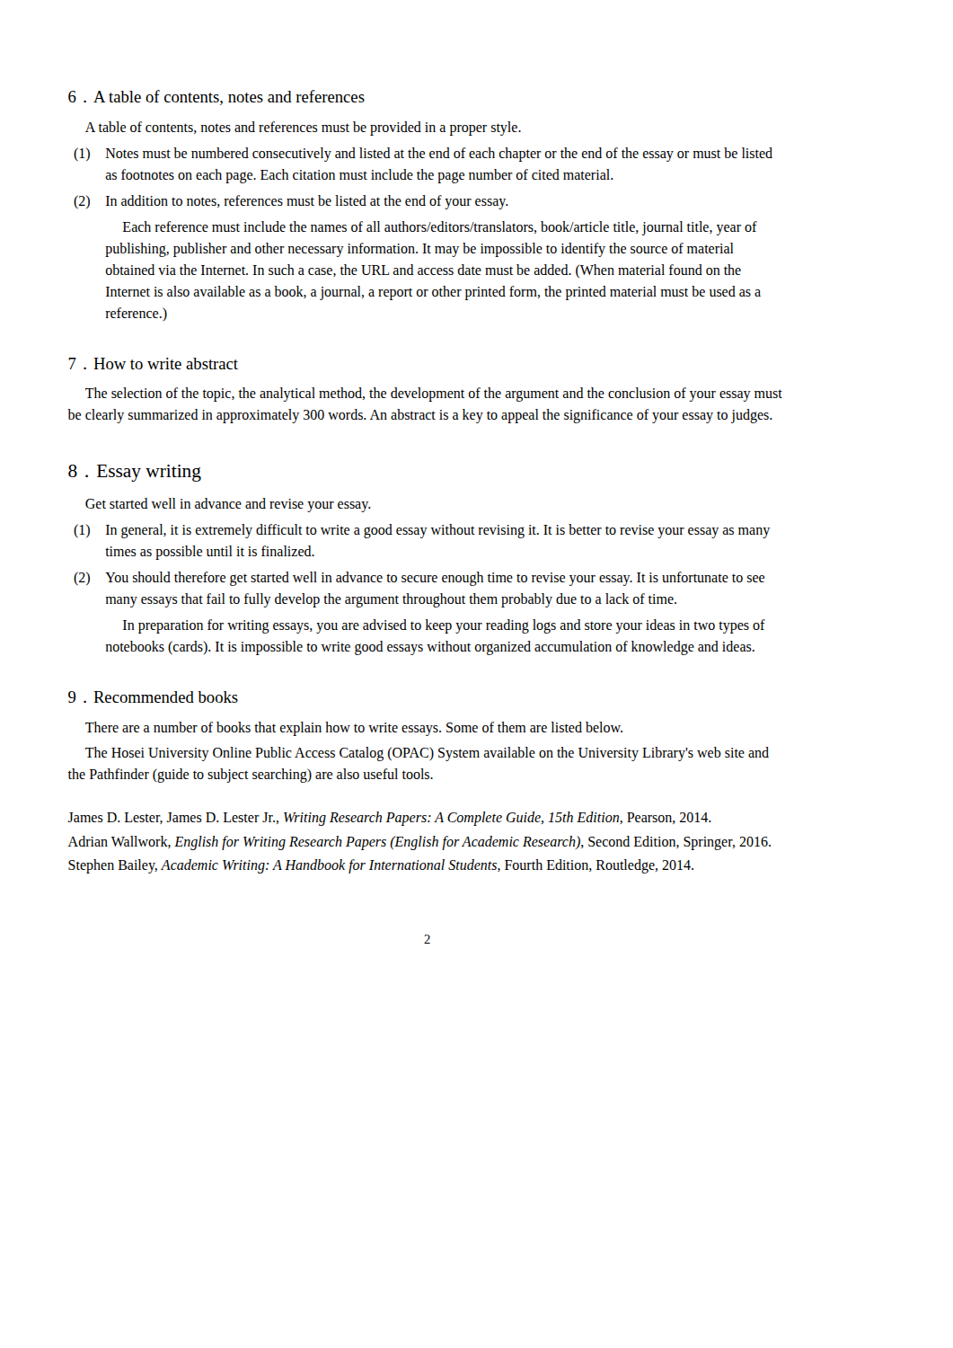6．A table of contents, notes and references
A table of contents, notes and references must be provided in a proper style.
(1) Notes must be numbered consecutively and listed at the end of each chapter or the end of the essay or must be listed as footnotes on each page. Each citation must include the page number of cited material.
(2) In addition to notes, references must be listed at the end of your essay.
Each reference must include the names of all authors/editors/translators, book/article title, journal title, year of publishing, publisher and other necessary information. It may be impossible to identify the source of material obtained via the Internet. In such a case, the URL and access date must be added. (When material found on the Internet is also available as a book, a journal, a report or other printed form, the printed material must be used as a reference.)
7．How to write abstract
The selection of the topic, the analytical method, the development of the argument and the conclusion of your essay must be clearly summarized in approximately 300 words. An abstract is a key to appeal the significance of your essay to judges.
8．Essay writing
Get started well in advance and revise your essay.
(1) In general, it is extremely difficult to write a good essay without revising it. It is better to revise your essay as many times as possible until it is finalized.
(2) You should therefore get started well in advance to secure enough time to revise your essay. It is unfortunate to see many essays that fail to fully develop the argument throughout them probably due to a lack of time.
In preparation for writing essays, you are advised to keep your reading logs and store your ideas in two types of notebooks (cards). It is impossible to write good essays without organized accumulation of knowledge and ideas.
9．Recommended books
There are a number of books that explain how to write essays. Some of them are listed below.
The Hosei University Online Public Access Catalog (OPAC) System available on the University Library's web site and the Pathfinder (guide to subject searching) are also useful tools.
James D. Lester, James D. Lester Jr., Writing Research Papers: A Complete Guide, 15th Edition, Pearson, 2014.
Adrian Wallwork, English for Writing Research Papers (English for Academic Research), Second Edition, Springer, 2016.
Stephen Bailey, Academic Writing: A Handbook for International Students, Fourth Edition, Routledge, 2014.
2